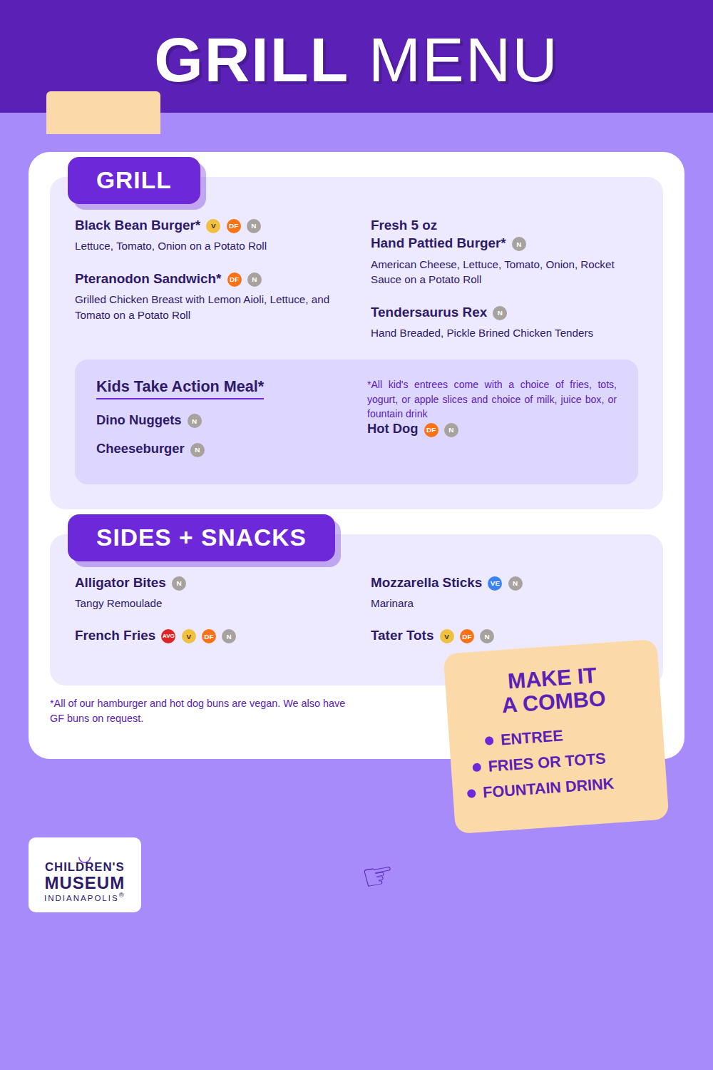GRILL MENU
GRILL
Black Bean Burger* V DF N
Lettuce, Tomato, Onion on a Potato Roll
Pteranodon Sandwich* DF N
Grilled Chicken Breast with Lemon Aioli, Lettuce, and Tomato on a Potato Roll
Fresh 5 oz
Hand Pattied Burger* N
American Cheese, Lettuce, Tomato, Onion, Rocket Sauce on a Potato Roll
Tendersaurus Rex N
Hand Breaded, Pickle Brined Chicken Tenders
Kids Take Action Meal*
Dino Nuggets N
Cheeseburger N
*All kid's entrees come with a choice of fries, tots, yogurt, or apple slices and choice of milk, juice box, or fountain drink
Hot Dog DF N
SIDES + SNACKS
Alligator Bites N
Tangy Remoulade
French Fries AVG V DF N
Mozzarella Sticks VE N
Marinara
Tater Tots V DF N
*All of our hamburger and hot dog buns are vegan. We also have GF buns on request.
MAKE IT
A COMBO
ENTREE
FRIES OR TOTS
FOUNTAIN DRINK
◡
CHILDREN'S
MUSEUM
INDIANAPOLIS®
☞